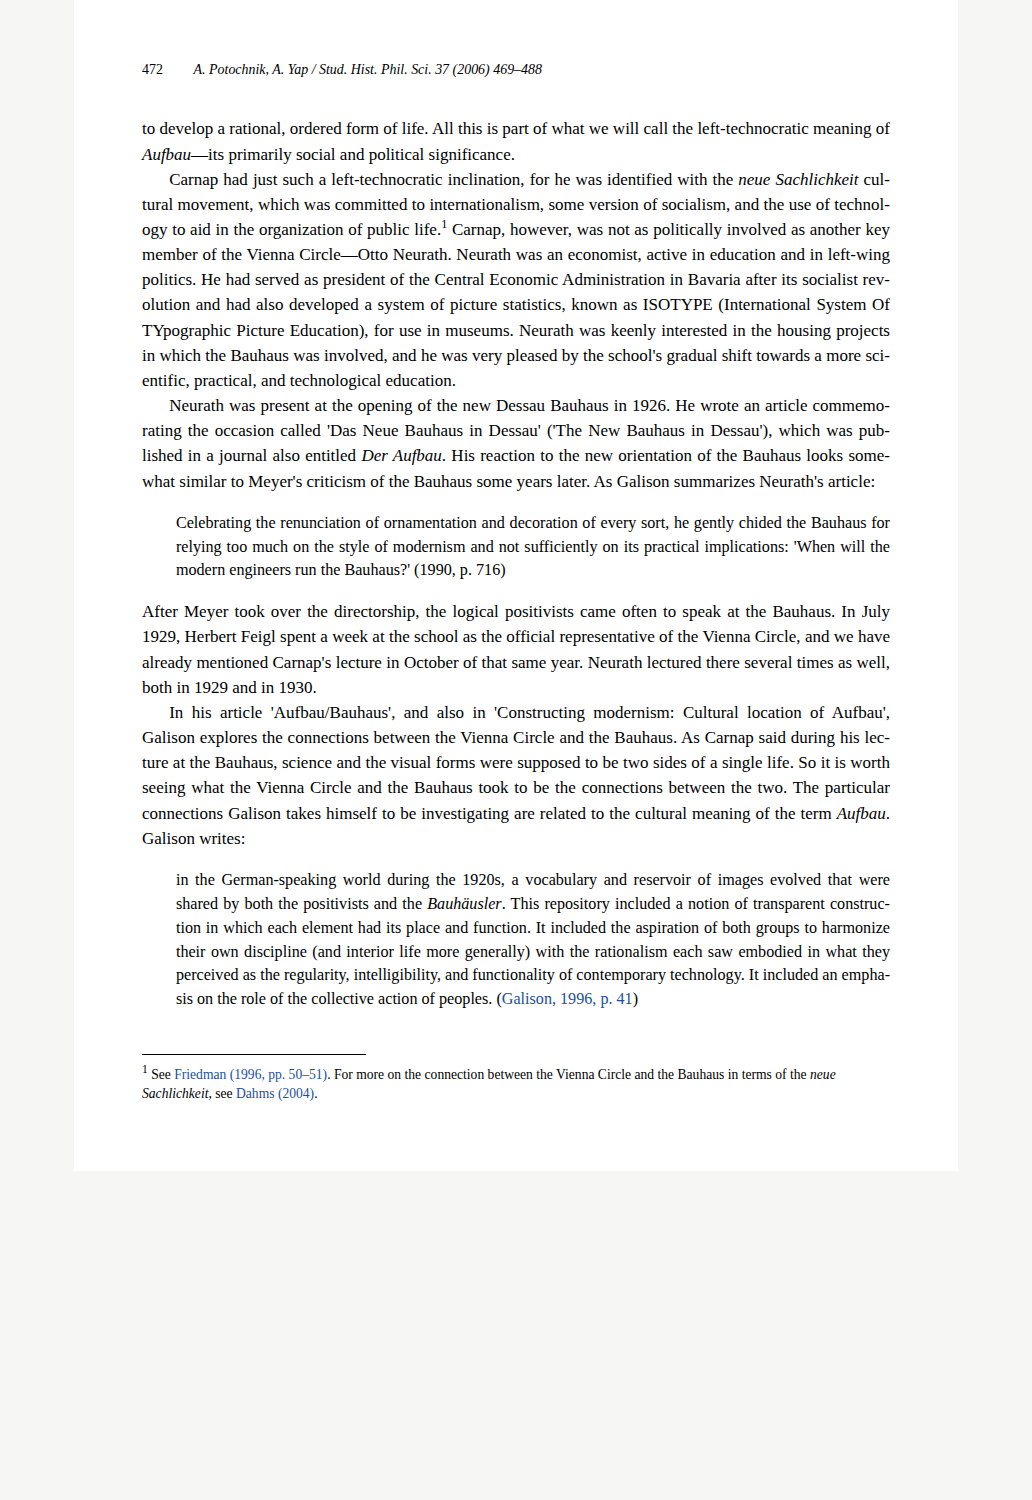472 A. Potochnik, A. Yap / Stud. Hist. Phil. Sci. 37 (2006) 469–488
to develop a rational, ordered form of life. All this is part of what we will call the left-technocratic meaning of Aufbau—its primarily social and political significance.
Carnap had just such a left-technocratic inclination, for he was identified with the neue Sachlichkeit cultural movement, which was committed to internationalism, some version of socialism, and the use of technology to aid in the organization of public life.1 Carnap, however, was not as politically involved as another key member of the Vienna Circle—Otto Neurath. Neurath was an economist, active in education and in left-wing politics. He had served as president of the Central Economic Administration in Bavaria after its socialist revolution and had also developed a system of picture statistics, known as ISOTYPE (International System Of TYpographic Picture Education), for use in museums. Neurath was keenly interested in the housing projects in which the Bauhaus was involved, and he was very pleased by the school's gradual shift towards a more scientific, practical, and technological education.
Neurath was present at the opening of the new Dessau Bauhaus in 1926. He wrote an article commemorating the occasion called 'Das Neue Bauhaus in Dessau' ('The New Bauhaus in Dessau'), which was published in a journal also entitled Der Aufbau. His reaction to the new orientation of the Bauhaus looks somewhat similar to Meyer's criticism of the Bauhaus some years later. As Galison summarizes Neurath's article:
Celebrating the renunciation of ornamentation and decoration of every sort, he gently chided the Bauhaus for relying too much on the style of modernism and not sufficiently on its practical implications: 'When will the modern engineers run the Bauhaus?' (1990, p. 716)
After Meyer took over the directorship, the logical positivists came often to speak at the Bauhaus. In July 1929, Herbert Feigl spent a week at the school as the official representative of the Vienna Circle, and we have already mentioned Carnap's lecture in October of that same year. Neurath lectured there several times as well, both in 1929 and in 1930.
In his article 'Aufbau/Bauhaus', and also in 'Constructing modernism: Cultural location of Aufbau', Galison explores the connections between the Vienna Circle and the Bauhaus. As Carnap said during his lecture at the Bauhaus, science and the visual forms were supposed to be two sides of a single life. So it is worth seeing what the Vienna Circle and the Bauhaus took to be the connections between the two. The particular connections Galison takes himself to be investigating are related to the cultural meaning of the term Aufbau. Galison writes:
in the German-speaking world during the 1920s, a vocabulary and reservoir of images evolved that were shared by both the positivists and the Bauhäusler. This repository included a notion of transparent construction in which each element had its place and function. It included the aspiration of both groups to harmonize their own discipline (and interior life more generally) with the rationalism each saw embodied in what they perceived as the regularity, intelligibility, and functionality of contemporary technology. It included an emphasis on the role of the collective action of peoples. (Galison, 1996, p. 41)
1 See Friedman (1996, pp. 50–51). For more on the connection between the Vienna Circle and the Bauhaus in terms of the neue Sachlichkeit, see Dahms (2004).